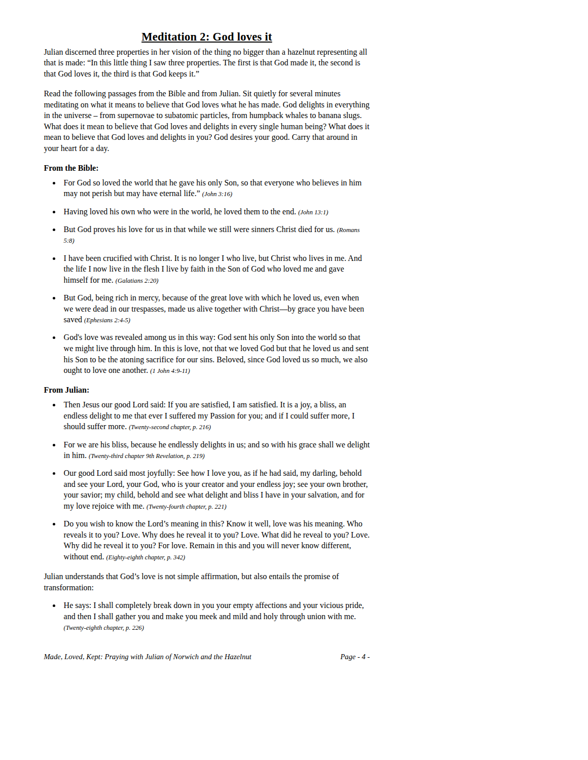Meditation 2: God loves it
Julian discerned three properties in her vision of the thing no bigger than a hazelnut representing all that is made: “In this little thing I saw three properties. The first is that God made it, the second is that God loves it, the third is that God keeps it.”
Read the following passages from the Bible and from Julian. Sit quietly for several minutes meditating on what it means to believe that God loves what he has made. God delights in everything in the universe – from supernovae to subatomic particles, from humpback whales to banana slugs. What does it mean to believe that God loves and delights in every single human being? What does it mean to believe that God loves and delights in you? God desires your good. Carry that around in your heart for a day.
From the Bible:
For God so loved the world that he gave his only Son, so that everyone who believes in him may not perish but may have eternal life.” (John 3:16)
Having loved his own who were in the world, he loved them to the end. (John 13:1)
But God proves his love for us in that while we still were sinners Christ died for us. (Romans 5:8)
I have been crucified with Christ. It is no longer I who live, but Christ who lives in me. And the life I now live in the flesh I live by faith in the Son of God who loved me and gave himself for me. (Galatians 2:20)
But God, being rich in mercy, because of the great love with which he loved us, even when we were dead in our trespasses, made us alive together with Christ—by grace you have been saved (Ephesians 2:4-5)
God's love was revealed among us in this way: God sent his only Son into the world so that we might live through him. In this is love, not that we loved God but that he loved us and sent his Son to be the atoning sacrifice for our sins. Beloved, since God loved us so much, we also ought to love one another. (1 John 4:9-11)
From Julian:
Then Jesus our good Lord said: If you are satisfied, I am satisfied. It is a joy, a bliss, an endless delight to me that ever I suffered my Passion for you; and if I could suffer more, I should suffer more. (Twenty-second chapter, p. 216)
For we are his bliss, because he endlessly delights in us; and so with his grace shall we delight in him. (Twenty-third chapter 9th Revelation, p. 219)
Our good Lord said most joyfully: See how I love you, as if he had said, my darling, behold and see your Lord, your God, who is your creator and your endless joy; see your own brother, your savior; my child, behold and see what delight and bliss I have in your salvation, and for my love rejoice with me. (Twenty-fourth chapter, p. 221)
Do you wish to know the Lord’s meaning in this? Know it well, love was his meaning. Who reveals it to you? Love. Why does he reveal it to you? Love. What did he reveal to you? Love. Why did he reveal it to you? For love. Remain in this and you will never know different, without end. (Eighty-eighth chapter, p. 342)
Julian understands that God’s love is not simple affirmation, but also entails the promise of transformation:
He says: I shall completely break down in you your empty affections and your vicious pride, and then I shall gather you and make you meek and mild and holy through union with me. (Twenty-eighth chapter, p. 226)
Made, Loved, Kept: Praying with Julian of Norwich and the Hazelnut Page - 4 -